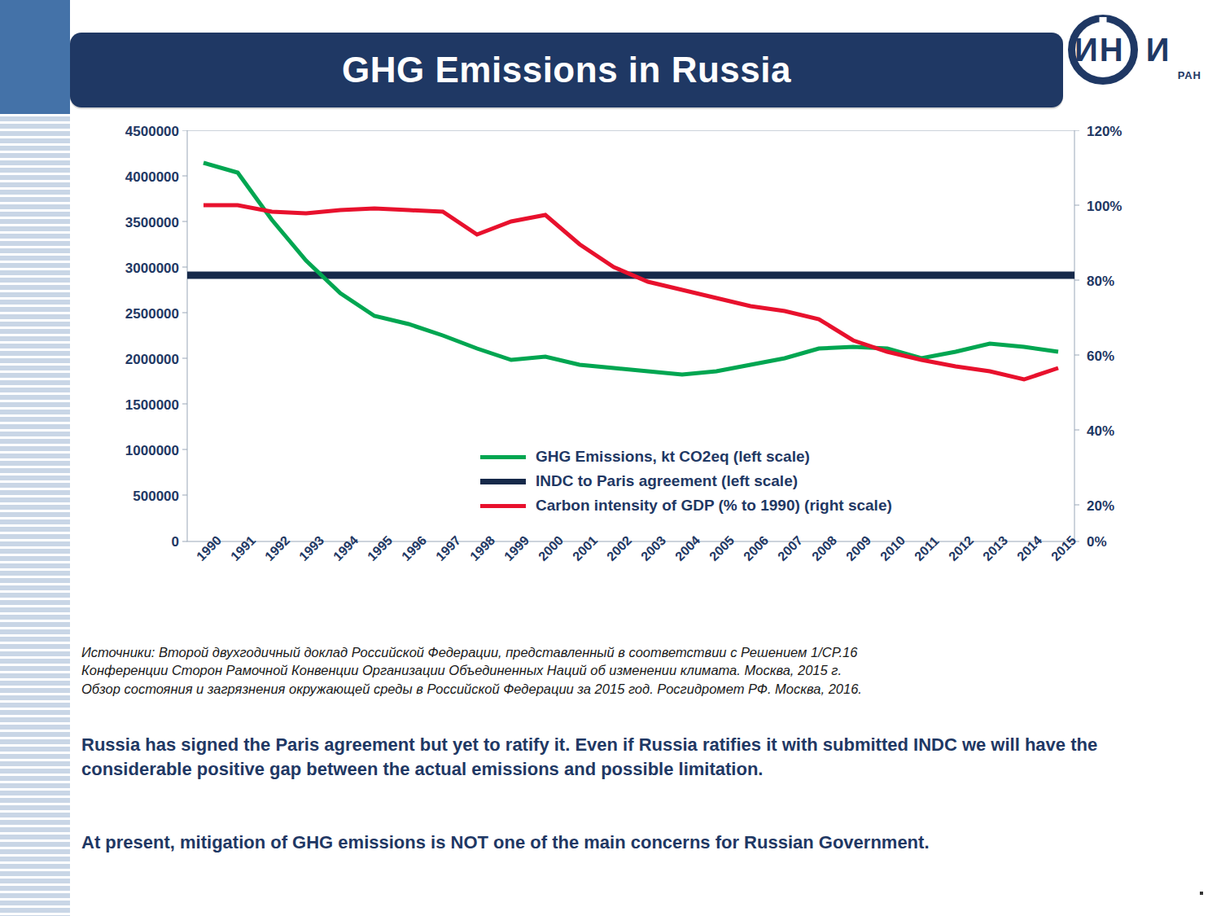GHG Emissions in Russia
ИН И
РАН
4500000
4000000
3500000
3000000
2500000
2000000
1500000
1000000
500000
0
120%
100%
80%
60%
40%
20%
0%
GHG Emissions, kt CO2eq (left scale)
INDC to Paris agreement (left scale)
Carbon intensity of GDP (% to 1990) (right scale)
1990 1991 1992 1993 1994 1995 1996 1997 1998 1999 2000 2001 2002 2003 2004 2005 2006 2007 2008 2009 2010 2011 2012 2013 2014 2015
Источники: Второй двухгодичный доклад Российской Федерации, представленный в соответствии с Решением 1/CP.16
Конференции Сторон Рамочной Конвенции Организации Объединенных Наций об изменении климата. Москва, 2015 г.
Обзор состояния и загрязнения окружающей среды в Российской Федерации за 2015 год. Росгидромет РФ. Москва, 2016.
Russia has signed the Paris agreement but yet to ratify it. Even if Russia ratifies it with submitted INDC we will have the considerable positive gap between the actual emissions and possible limitation.
At present, mitigation of GHG emissions is NOT one of the main concerns for Russian Government.